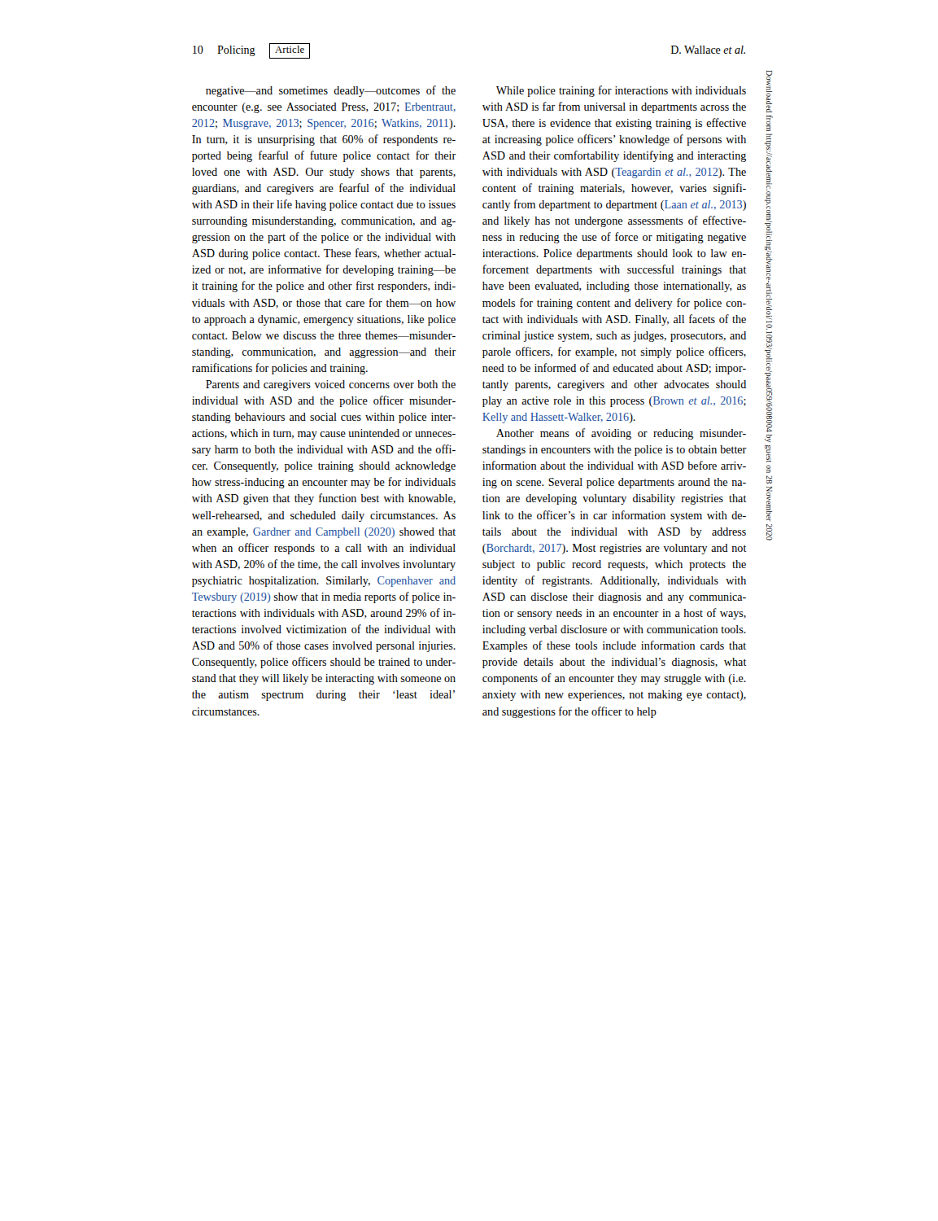10 Policing Article D. Wallace et al.
Downloaded from https://academic.oup.com/policing/advance-article/doi/10.1093/police/paaa059/6008004 by guest on 28 November 2020
negative—and sometimes deadly—outcomes of the encounter (e.g. see Associated Press, 2017; Erbentraut, 2012; Musgrave, 2013; Spencer, 2016; Watkins, 2011). In turn, it is unsurprising that 60% of respondents reported being fearful of future police contact for their loved one with ASD. Our study shows that parents, guardians, and caregivers are fearful of the individual with ASD in their life having police contact due to issues surrounding misunderstanding, communication, and aggression on the part of the police or the individual with ASD during police contact. These fears, whether actualized or not, are informative for developing training—be it training for the police and other first responders, individuals with ASD, or those that care for them—on how to approach a dynamic, emergency situations, like police contact. Below we discuss the three themes—misunderstanding, communication, and aggression—and their ramifications for policies and training.
Parents and caregivers voiced concerns over both the individual with ASD and the police officer misunderstanding behaviours and social cues within police interactions, which in turn, may cause unintended or unnecessary harm to both the individual with ASD and the officer. Consequently, police training should acknowledge how stress-inducing an encounter may be for individuals with ASD given that they function best with knowable, well-rehearsed, and scheduled daily circumstances. As an example, Gardner and Campbell (2020) showed that when an officer responds to a call with an individual with ASD, 20% of the time, the call involves involuntary psychiatric hospitalization. Similarly, Copenhaver and Tewsbury (2019) show that in media reports of police interactions with individuals with ASD, around 29% of interactions involved victimization of the individual with ASD and 50% of those cases involved personal injuries. Consequently, police officers should be trained to understand that they will likely be interacting with someone on the autism spectrum during their ‘least ideal’ circumstances.
While police training for interactions with individuals with ASD is far from universal in departments across the USA, there is evidence that existing training is effective at increasing police officers’ knowledge of persons with ASD and their comfortability identifying and interacting with individuals with ASD (Teagardin et al., 2012). The content of training materials, however, varies significantly from department to department (Laan et al., 2013) and likely has not undergone assessments of effectiveness in reducing the use of force or mitigating negative interactions. Police departments should look to law enforcement departments with successful trainings that have been evaluated, including those internationally, as models for training content and delivery for police contact with individuals with ASD. Finally, all facets of the criminal justice system, such as judges, prosecutors, and parole officers, for example, not simply police officers, need to be informed of and educated about ASD; importantly parents, caregivers and other advocates should play an active role in this process (Brown et al., 2016; Kelly and Hassett-Walker, 2016).
Another means of avoiding or reducing misunderstandings in encounters with the police is to obtain better information about the individual with ASD before arriving on scene. Several police departments around the nation are developing voluntary disability registries that link to the officer’s in car information system with details about the individual with ASD by address (Borchardt, 2017). Most registries are voluntary and not subject to public record requests, which protects the identity of registrants. Additionally, individuals with ASD can disclose their diagnosis and any communication or sensory needs in an encounter in a host of ways, including verbal disclosure or with communication tools. Examples of these tools include information cards that provide details about the individual’s diagnosis, what components of an encounter they may struggle with (i.e. anxiety with new experiences, not making eye contact), and suggestions for the officer to help